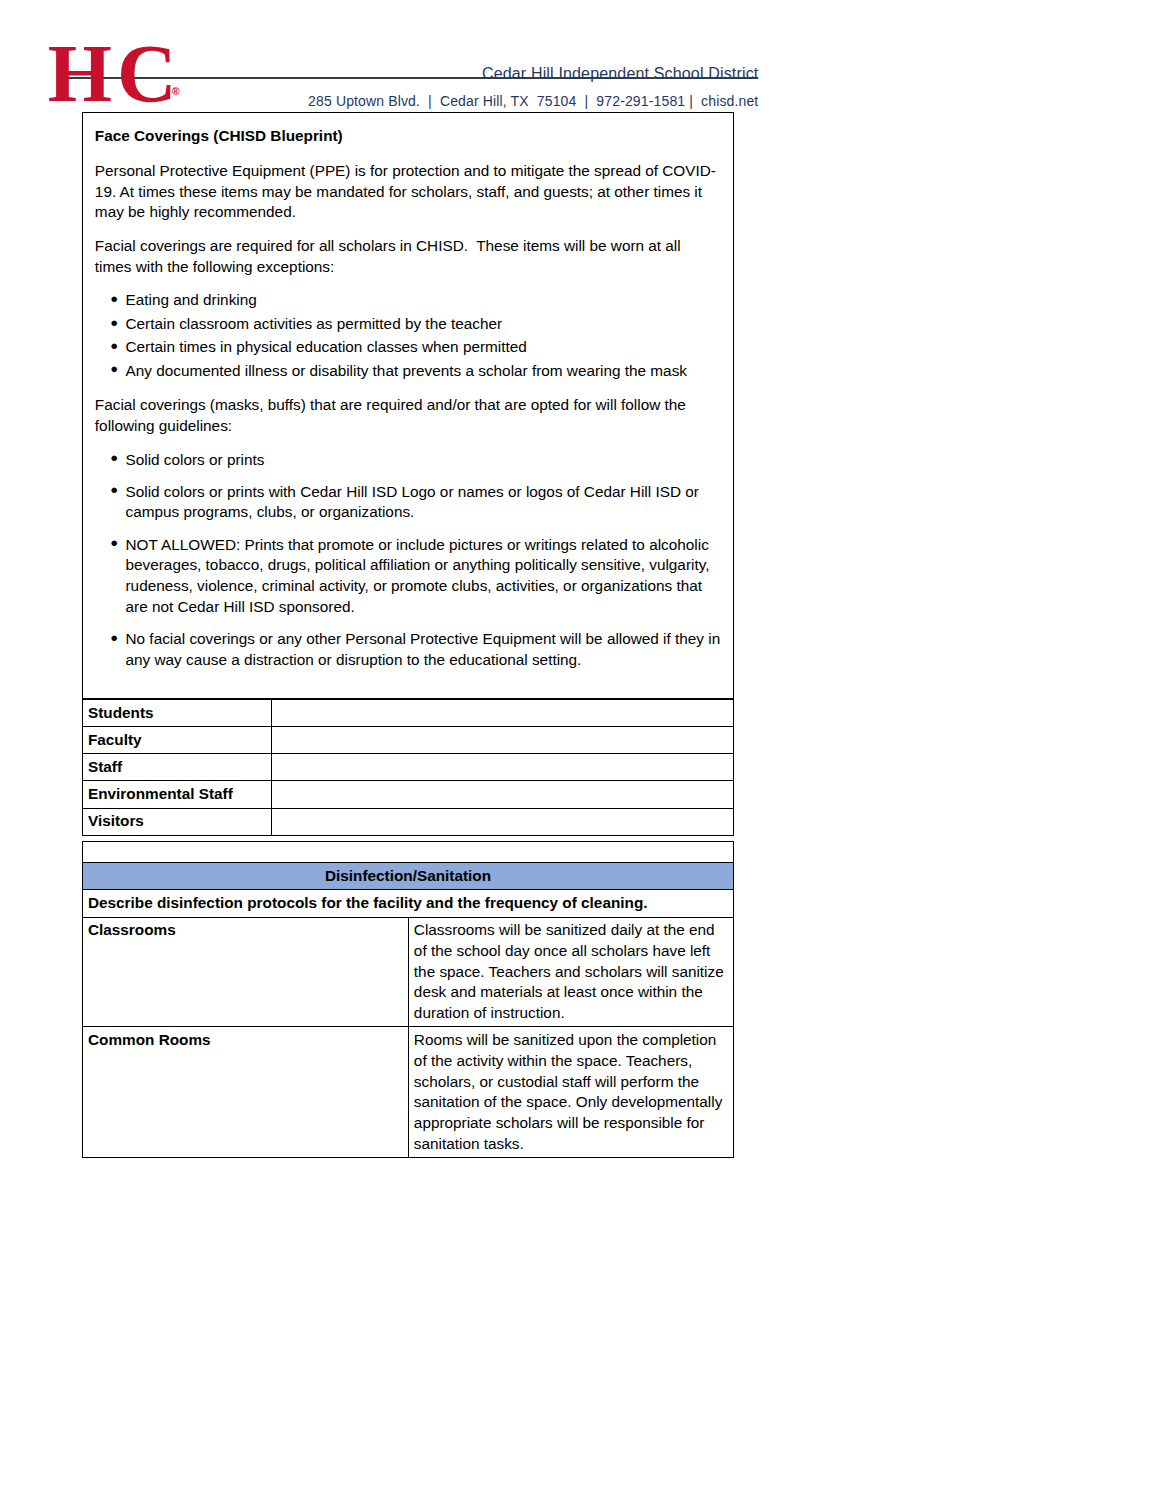HC®
Cedar Hill Independent School District
285 Uptown Blvd. | Cedar Hill, TX 75104 | 972-291-1581 | chisd.net
Face Coverings (CHISD Blueprint)
Personal Protective Equipment (PPE) is for protection and to mitigate the spread of COVID-19. At times these items may be mandated for scholars, staff, and guests; at other times it may be highly recommended.
Facial coverings are required for all scholars in CHISD. These items will be worn at all times with the following exceptions:
Eating and drinking
Certain classroom activities as permitted by the teacher
Certain times in physical education classes when permitted
Any documented illness or disability that prevents a scholar from wearing the mask
Facial coverings (masks, buffs) that are required and/or that are opted for will follow the following guidelines:
Solid colors or prints
Solid colors or prints with Cedar Hill ISD Logo or names or logos of Cedar Hill ISD or campus programs, clubs, or organizations.
NOT ALLOWED: Prints that promote or include pictures or writings related to alcoholic beverages, tobacco, drugs, political affiliation or anything politically sensitive, vulgarity, rudeness, violence, criminal activity, or promote clubs, activities, or organizations that are not Cedar Hill ISD sponsored.
No facial coverings or any other Personal Protective Equipment will be allowed if they in any way cause a distraction or disruption to the educational setting.
| Students | |
| Faculty | |
| Staff | |
| Environmental Staff | |
| Visitors | |
| Disinfection/Sanitation |
| Describe disinfection protocols for the facility and the frequency of cleaning. |
| Classrooms | Classrooms will be sanitized daily at the end of the school day once all scholars have left the space. Teachers and scholars will sanitize desk and materials at least once within the duration of instruction. |
| Common Rooms | Rooms will be sanitized upon the completion of the activity within the space. Teachers, scholars, or custodial staff will perform the sanitation of the space. Only developmentally appropriate scholars will be responsible for sanitation tasks. |